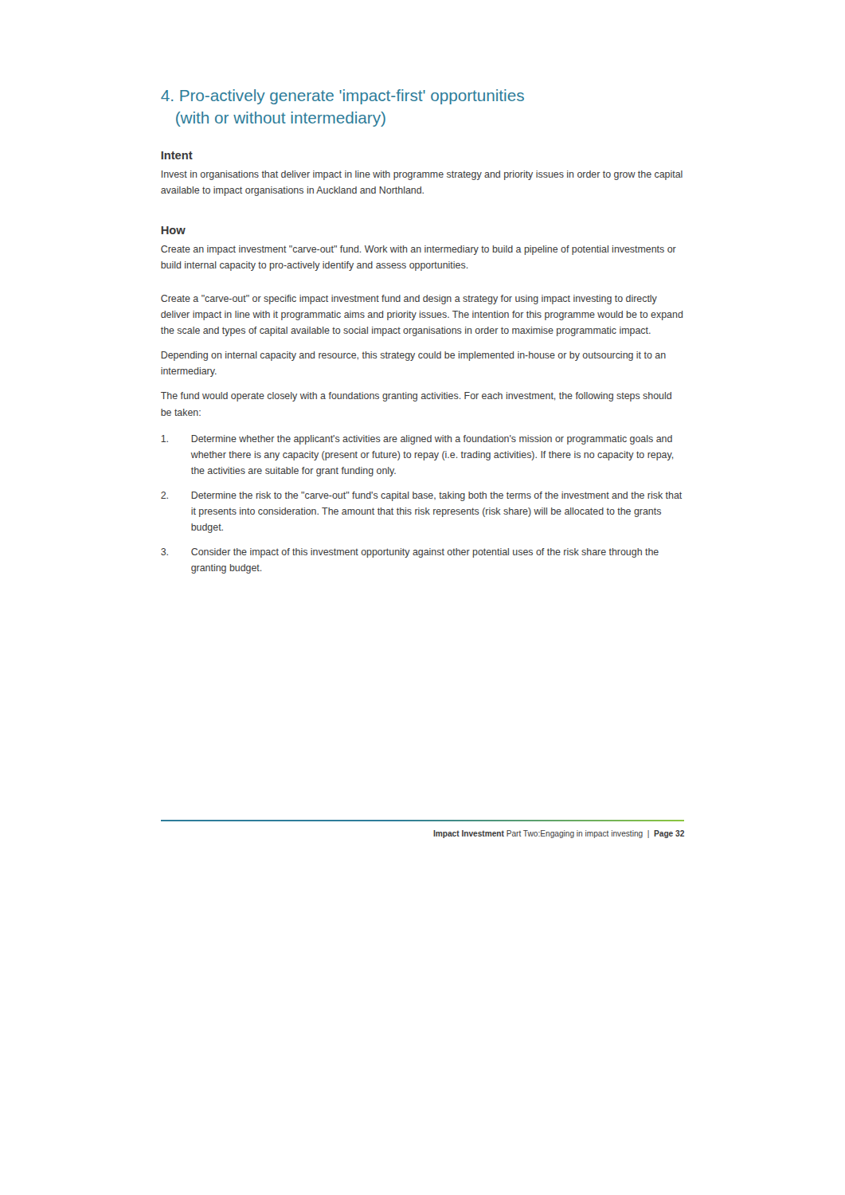4. Pro-actively generate 'impact-first' opportunities(with or without intermediary)
Intent
Invest in organisations that deliver impact in line with programme strategy and priority issues in order to grow the capital available to impact organisations in Auckland and Northland.
How
Create an impact investment "carve-out" fund. Work with an intermediary to build a pipeline of potential investments or build internal capacity to pro-actively identify and assess opportunities.
Create a "carve-out" or specific impact investment fund and design a strategy for using impact investing to directly deliver impact in line with it programmatic aims and priority issues. The intention for this programme would be to expand the scale and types of capital available to social impact organisations in order to maximise programmatic impact.
Depending on internal capacity and resource, this strategy could be implemented in-house or by outsourcing it to an intermediary.
The fund would operate closely with a foundations granting activities. For each investment, the following steps should be taken:
Determine whether the applicant's activities are aligned with a foundation's mission or programmatic goals and whether there is any capacity (present or future) to repay (i.e. trading activities). If there is no capacity to repay, the activities are suitable for grant funding only.
Determine the risk to the "carve-out" fund's capital base, taking both the terms of the investment and the risk that it presents into consideration. The amount that this risk represents (risk share) will be allocated to the grants budget.
Consider the impact of this investment opportunity against other potential uses of the risk share through the granting budget.
Impact Investment Part Two:Engaging in impact investing | Page 32